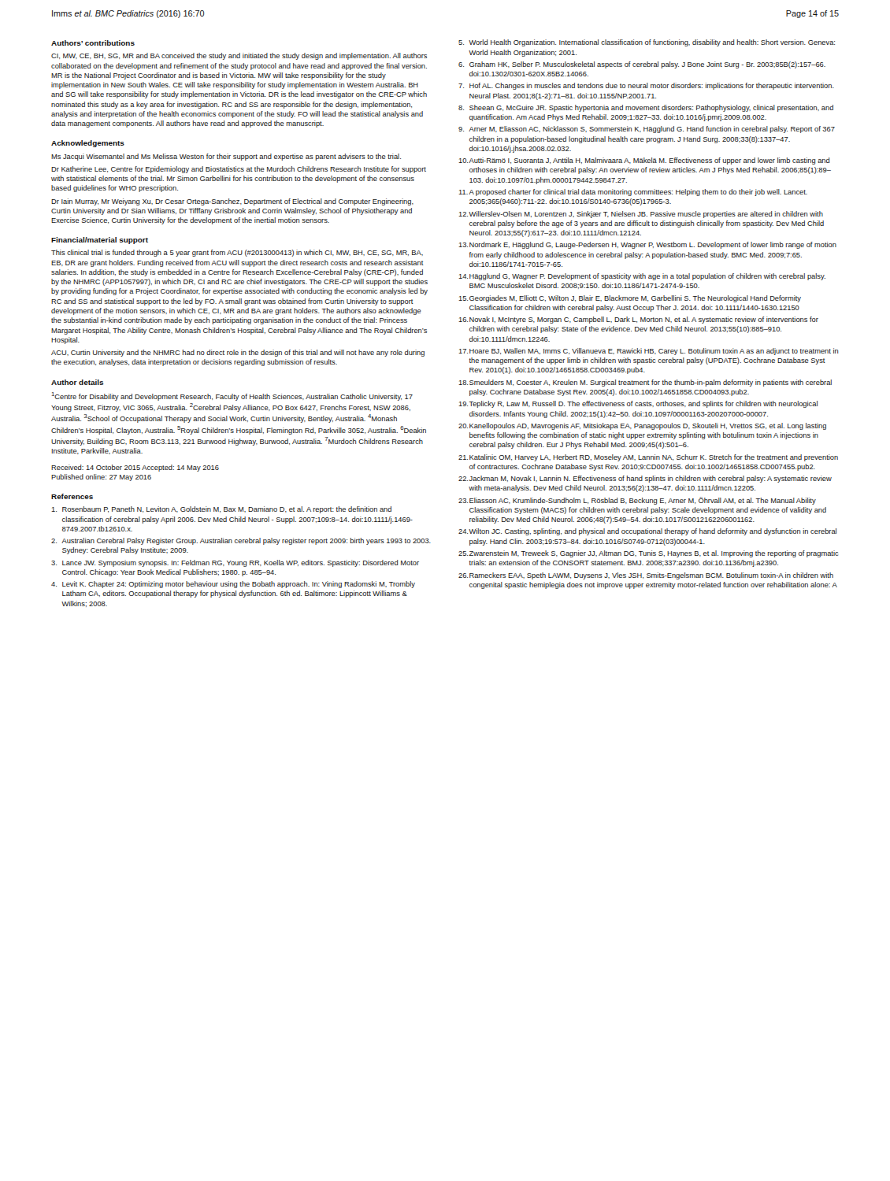Imms et al. BMC Pediatrics (2016) 16:70
Page 14 of 15
Authors’ contributions
CI, MW, CE, BH, SG, MR and BA conceived the study and initiated the study design and implementation. All authors collaborated on the development and refinement of the study protocol and have read and approved the final version. MR is the National Project Coordinator and is based in Victoria. MW will take responsibility for the study implementation in New South Wales. CE will take responsibility for study implementation in Western Australia. BH and SG will take responsibility for study implementation in Victoria. DR is the lead investigator on the CRE-CP which nominated this study as a key area for investigation. RC and SS are responsible for the design, implementation, analysis and interpretation of the health economics component of the study. FO will lead the statistical analysis and data management components. All authors have read and approved the manuscript.
Acknowledgements
Ms Jacqui Wisemantel and Ms Melissa Weston for their support and expertise as parent advisers to the trial.
Dr Katherine Lee, Centre for Epidemiology and Biostatistics at the Murdoch Childrens Research Institute for support with statistical elements of the trial. Mr Simon Garbellini for his contribution to the development of the consensus based guidelines for WHO prescription.
Dr Iain Murray, Mr Weiyang Xu, Dr Cesar Ortega-Sanchez, Department of Electrical and Computer Engineering, Curtin University and Dr Sian Williams, Dr Tifffany Grisbrook and Corrin Walmsley, School of Physiotherapy and Exercise Science, Curtin University for the development of the inertial motion sensors.
Financial/material support
This clinical trial is funded through a 5 year grant from ACU (#2013000413) in which CI, MW, BH, CE, SG, MR, BA, EB, DR are grant holders. Funding received from ACU will support the direct research costs and research assistant salaries. In addition, the study is embedded in a Centre for Research Excellence-Cerebral Palsy (CRE-CP), funded by the NHMRC (APP1057997), in which DR, CI and RC are chief investigators. The CRE-CP will support the studies by providing funding for a Project Coordinator, for expertise associated with conducting the economic analysis led by RC and SS and statistical support to the led by FO. A small grant was obtained from Curtin University to support development of the motion sensors, in which CE, CI, MR and BA are grant holders. The authors also acknowledge the substantial in-kind contribution made by each participating organisation in the conduct of the trial: Princess Margaret Hospital, The Ability Centre, Monash Children’s Hospital, Cerebral Palsy Alliance and The Royal Children’s Hospital.
ACU, Curtin University and the NHMRC had no direct role in the design of this trial and will not have any role during the execution, analyses, data interpretation or decisions regarding submission of results.
Author details
1Centre for Disability and Development Research, Faculty of Health Sciences, Australian Catholic University, 17 Young Street, Fitzroy, VIC 3065, Australia. 2Cerebral Palsy Alliance, PO Box 6427, Frenchs Forest, NSW 2086, Australia. 3School of Occupational Therapy and Social Work, Curtin University, Bentley, Australia. 4Monash Children’s Hospital, Clayton, Australia. 5Royal Children’s Hospital, Flemington Rd, Parkville 3052, Australia. 6Deakin University, Building BC, Room BC3.113, 221 Burwood Highway, Burwood, Australia. 7Murdoch Childrens Research Institute, Parkville, Australia.
Received: 14 October 2015 Accepted: 14 May 2016
Published online: 27 May 2016
References
Rosenbaum P, Paneth N, Leviton A, Goldstein M, Bax M, Damiano D, et al. A report: the definition and classification of cerebral palsy April 2006. Dev Med Child Neurol - Suppl. 2007;109:8–14. doi:10.1111/j.1469-8749.2007.tb12610.x.
Australian Cerebral Palsy Register Group. Australian cerebral palsy register report 2009: birth years 1993 to 2003. Sydney: Cerebral Palsy Institute; 2009.
Lance JW. Symposium synopsis. In: Feldman RG, Young RR, Koella WP, editors. Spasticity: Disordered Motor Control. Chicago: Year Book Medical Publishers; 1980. p. 485–94.
Levit K. Chapter 24: Optimizing motor behaviour using the Bobath approach. In: Vining Radomski M, Trombly Latham CA, editors. Occupational therapy for physical dysfunction. 6th ed. Baltimore: Lippincott Williams & Wilkins; 2008.
World Health Organization. International classification of functioning, disability and health: Short version. Geneva: World Health Organization; 2001.
Graham HK, Selber P. Musculoskeletal aspects of cerebral palsy. J Bone Joint Surg - Br. 2003;85B(2):157–66. doi:10.1302/0301-620X.85B2.14066.
Hof AL. Changes in muscles and tendons due to neural motor disorders: implications for therapeutic intervention. Neural Plast. 2001;8(1-2):71–81. doi:10.1155/NP.2001.71.
Sheean G, McGuire JR. Spastic hypertonia and movement disorders: Pathophysiology, clinical presentation, and quantification. Am Acad Phys Med Rehabil. 2009;1:827–33. doi:10.1016/j.pmrj.2009.08.002.
Arner M, Eliasson AC, Nicklasson S, Sommerstein K, Hägglund G. Hand function in cerebral palsy. Report of 367 children in a population-based longitudinal health care program. J Hand Surg. 2008;33(8):1337–47. doi:10.1016/j.jhsa.2008.02.032.
Autti-Rämö I, Suoranta J, Anttila H, Malmivaara A, Mäkelä M. Effectiveness of upper and lower limb casting and orthoses in children with cerebral palsy: An overview of review articles. Am J Phys Med Rehabil. 2006;85(1):89–103. doi:10.1097/01.phm.0000179442.59847.27.
A proposed charter for clinical trial data monitoring committees: Helping them to do their job well. Lancet. 2005;365(9460):711-22. doi:10.1016/S0140-6736(05)17965-3.
Willerslev-Olsen M, Lorentzen J, Sinkjær T, Nielsen JB. Passive muscle properties are altered in children with cerebral palsy before the age of 3 years and are difficult to distinguish clinically from spasticity. Dev Med Child Neurol. 2013;55(7):617–23. doi:10.1111/dmcn.12124.
Nordmark E, Hägglund G, Lauge-Pedersen H, Wagner P, Westbom L. Development of lower limb range of motion from early childhood to adolescence in cerebral palsy: A population-based study. BMC Med. 2009;7:65. doi:10.1186/1741-7015-7-65.
Hägglund G, Wagner P. Development of spasticity with age in a total population of children with cerebral palsy. BMC Musculoskelet Disord. 2008;9:150. doi:10.1186/1471-2474-9-150.
Georgiades M, Elliott C, Wilton J, Blair E, Blackmore M, Garbellini S. The Neurological Hand Deformity Classification for children with cerebral palsy. Aust Occup Ther J. 2014. doi: 10.1111/1440-1630.12150
Novak I, McIntyre S, Morgan C, Campbell L, Dark L, Morton N, et al. A systematic review of interventions for children with cerebral palsy: State of the evidence. Dev Med Child Neurol. 2013;55(10):885–910. doi:10.1111/dmcn.12246.
Hoare BJ, Wallen MA, Imms C, Villanueva E, Rawicki HB, Carey L. Botulinum toxin A as an adjunct to treatment in the management of the upper limb in children with spastic cerebral palsy (UPDATE). Cochrane Database Syst Rev. 2010(1). doi:10.1002/14651858.CD003469.pub4.
Smeulders M, Coester A, Kreulen M. Surgical treatment for the thumb-in-palm deformity in patients with cerebral palsy. Cochrane Database Syst Rev. 2005(4). doi:10.1002/14651858.CD004093.pub2.
Teplicky R, Law M, Russell D. The effectiveness of casts, orthoses, and splints for children with neurological disorders. Infants Young Child. 2002;15(1):42–50. doi:10.1097/00001163-200207000-00007.
Kanellopoulos AD, Mavrogenis AF, Mitsiokapa EA, Panagopoulos D, Skouteli H, Vrettos SG, et al. Long lasting benefits following the combination of static night upper extremity splinting with botulinum toxin A injections in cerebral palsy children. Eur J Phys Rehabil Med. 2009;45(4):501–6.
Katalinic OM, Harvey LA, Herbert RD, Moseley AM, Lannin NA, Schurr K. Stretch for the treatment and prevention of contractures. Cochrane Database Syst Rev. 2010;9:CD007455. doi:10.1002/14651858.CD007455.pub2.
Jackman M, Novak I, Lannin N. Effectiveness of hand splints in children with cerebral palsy: A systematic review with meta-analysis. Dev Med Child Neurol. 2013;56(2):138–47. doi:10.1111/dmcn.12205.
Eliasson AC, Krumlinde-Sundholm L, Rösblad B, Beckung E, Arner M, Öhrvall AM, et al. The Manual Ability Classification System (MACS) for children with cerebral palsy: Scale development and evidence of validity and reliability. Dev Med Child Neurol. 2006;48(7):549–54. doi:10.1017/S0012162206001162.
Wilton JC. Casting, splinting, and physical and occupational therapy of hand deformity and dysfunction in cerebral palsy. Hand Clin. 2003;19:573–84. doi:10.1016/S0749-0712(03)00044-1.
Zwarenstein M, Treweek S, Gagnier JJ, Altman DG, Tunis S, Haynes B, et al. Improving the reporting of pragmatic trials: an extension of the CONSORT statement. BMJ. 2008;337:a2390. doi:10.1136/bmj.a2390.
Rameckers EAA, Speth LAWM, Duysens J, Vles JSH, Smits-Engelsman BCM. Botulinum toxin-A in children with congenital spastic hemiplegia does not improve upper extremity motor-related function over rehabilitation alone: A